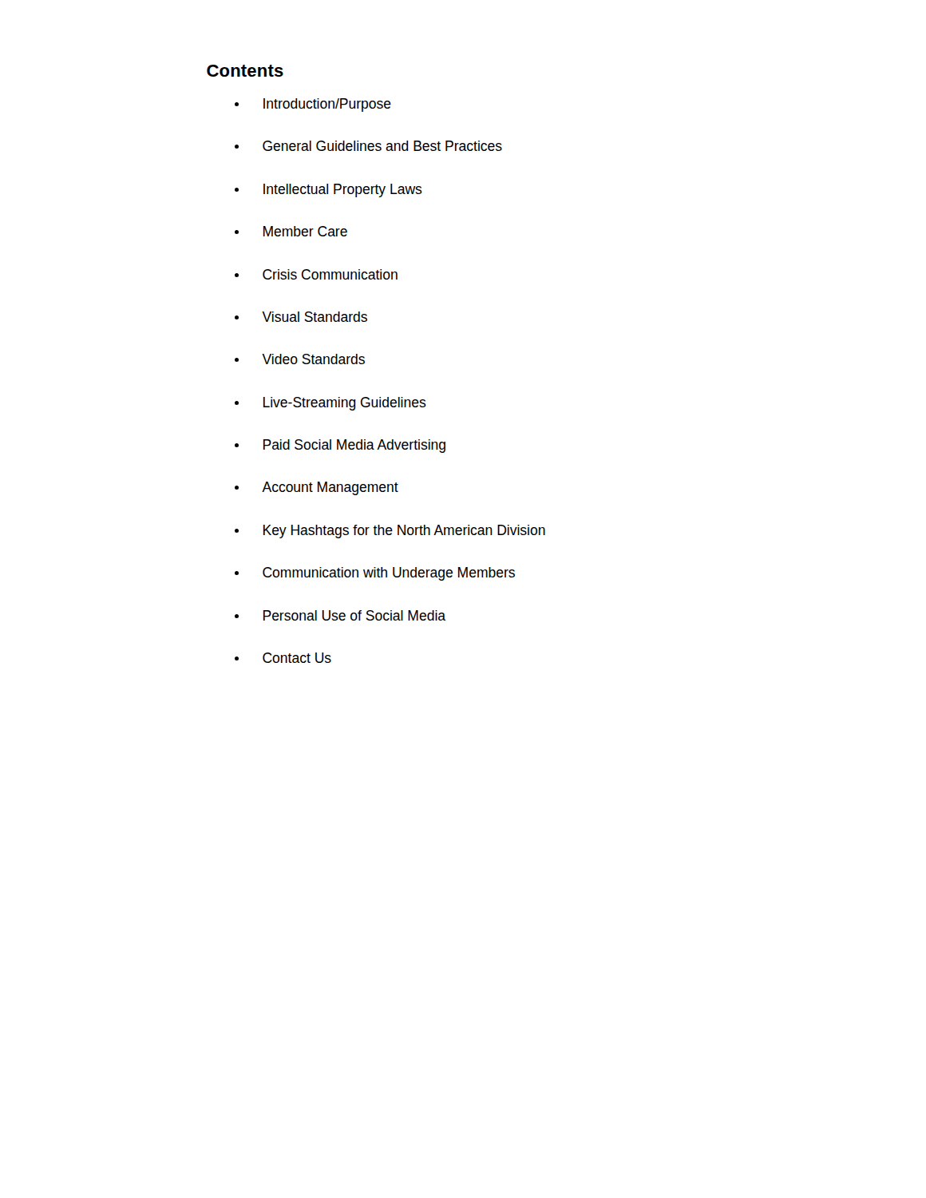Contents
Introduction/Purpose
General Guidelines and Best Practices
Intellectual Property Laws
Member Care
Crisis Communication
Visual Standards
Video Standards
Live-Streaming Guidelines
Paid Social Media Advertising
Account Management
Key Hashtags for the North American Division
Communication with Underage Members
Personal Use of Social Media
Contact Us